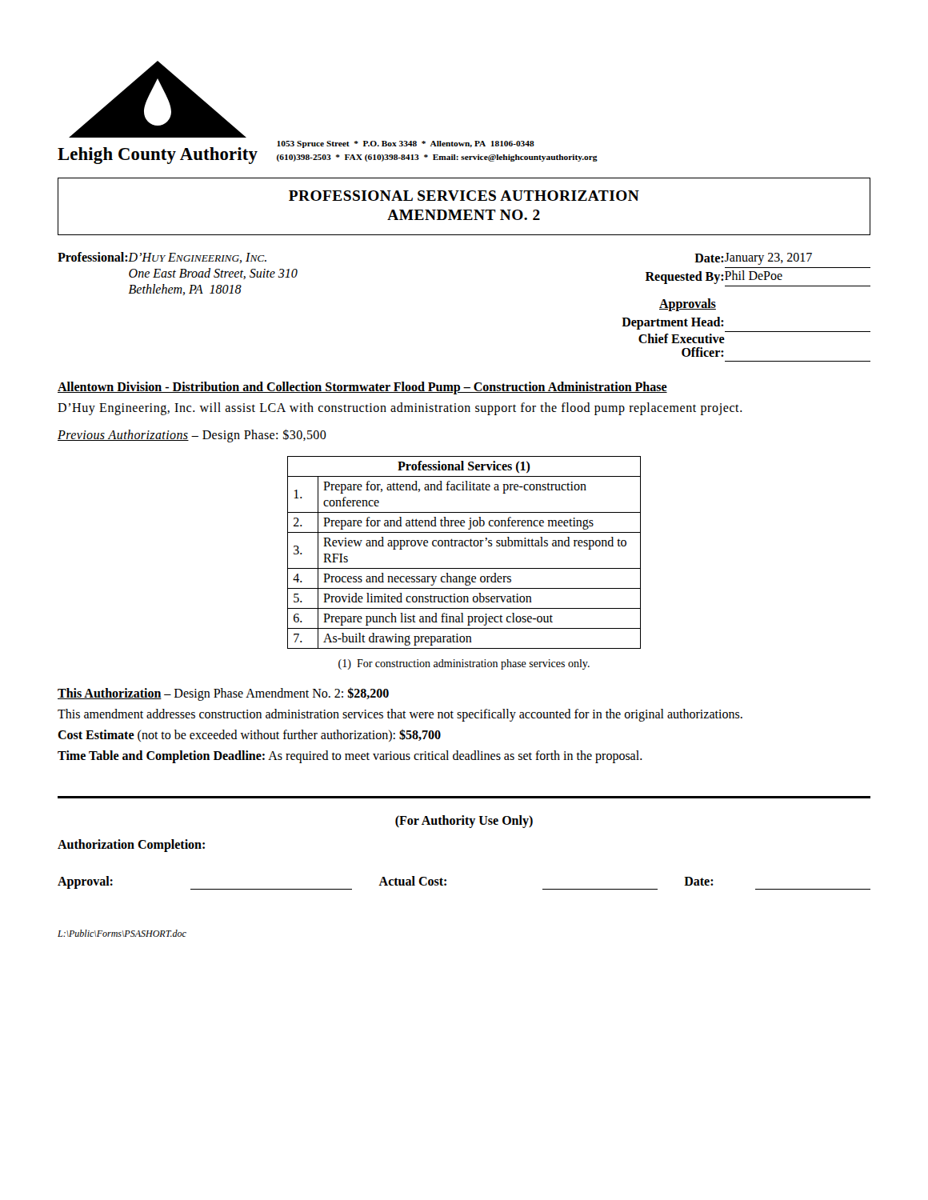Lehigh County Authority
1053 Spruce Street * P.O. Box 3348 * Allentown, PA 18106-0348
(610)398-2503 * FAX (610)398-8413 * Email: service@lehighcountyauthority.org
PROFESSIONAL SERVICES AUTHORIZATION
AMENDMENT NO. 2
| / Professional: / D’H UY E NGINEERING , I NC . / / / One East Broad Street, Suite 310 / / / Bethlehem, PA 18018 / | / Date: / January 23, 2017 / / Requested By: / Phil DePoe / / Approvals / / Department Head: / / / Chief Executive Officer: / / |
Allentown Division - Distribution and Collection Stormwater Flood Pump – Construction Administration Phase
D’Huy Engineering, Inc. will assist LCA with construction administration support for the flood pump replacement project.
Previous Authorizations – Design Phase: $30,500
| Professional Services (1) |
| --- |
| 1. | Prepare for, attend, and facilitate a pre-construction conference |
| 2. | Prepare for and attend three job conference meetings |
| 3. | Review and approve contractor’s submittals and respond to RFIs |
| 4. | Process and necessary change orders |
| 5. | Provide limited construction observation |
| 6. | Prepare punch list and final project close-out |
| 7. | As-built drawing preparation |
(1) For construction administration phase services only.
This Authorization – Design Phase Amendment No. 2: $28,200
This amendment addresses construction administration services that were not specifically accounted for in the original authorizations.
Cost Estimate (not to be exceeded without further authorization): $58,700
Time Table and Completion Deadline: As required to meet various critical deadlines as set forth in the proposal.
(For Authority Use Only)
Authorization Completion:
| Approval: | | | Actual Cost: | | | Date: | |
L:\Public\Forms\PSASHORT.doc